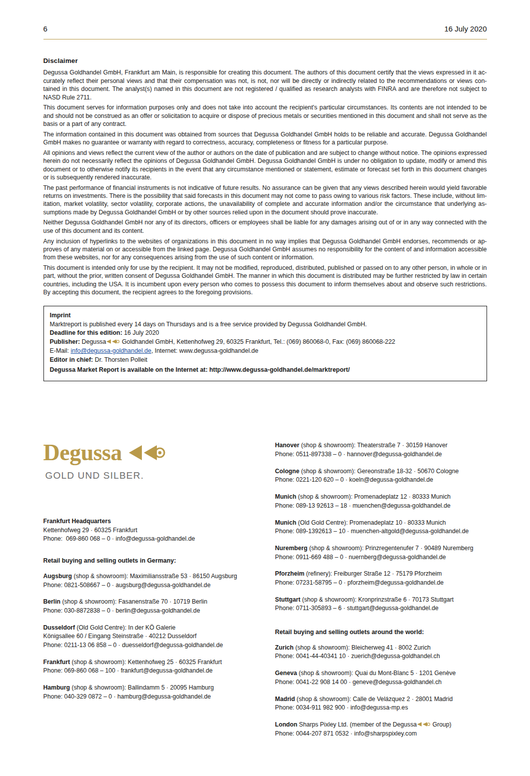6
16 July 2020
Disclaimer
Degussa Goldhandel GmbH, Frankfurt am Main, is responsible for creating this document. The authors of this document certify that the views expressed in it accurately reflect their personal views and that their compensation was not, is not, nor will be directly or indirectly related to the recommendations or views contained in this document. The analyst(s) named in this document are not registered / qualified as research analysts with FINRA and are therefore not subject to NASD Rule 2711.
This document serves for information purposes only and does not take into account the recipient's particular circumstances. Its contents are not intended to be and should not be construed as an offer or solicitation to acquire or dispose of precious metals or securities mentioned in this document and shall not serve as the basis or a part of any contract.
The information contained in this document was obtained from sources that Degussa Goldhandel GmbH holds to be reliable and accurate. Degussa Goldhandel GmbH makes no guarantee or warranty with regard to correctness, accuracy, completeness or fitness for a particular purpose.
All opinions and views reflect the current view of the author or authors on the date of publication and are subject to change without notice. The opinions expressed herein do not necessarily reflect the opinions of Degussa Goldhandel GmbH. Degussa Goldhandel GmbH is under no obligation to update, modify or amend this document or to otherwise notify its recipients in the event that any circumstance mentioned or statement, estimate or forecast set forth in this document changes or is subsequently rendered inaccurate.
The past performance of financial instruments is not indicative of future results. No assurance can be given that any views described herein would yield favorable returns on investments. There is the possibility that said forecasts in this document may not come to pass owing to various risk factors. These include, without limitation, market volatility, sector volatility, corporate actions, the unavailability of complete and accurate information and/or the circumstance that underlying assumptions made by Degussa Goldhandel GmbH or by other sources relied upon in the document should prove inaccurate.
Neither Degussa Goldhandel GmbH nor any of its directors, officers or employees shall be liable for any damages arising out of or in any way connected with the use of this document and its content.
Any inclusion of hyperlinks to the websites of organizations in this document in no way implies that Degussa Goldhandel GmbH endorses, recommends or approves of any material on or accessible from the linked page. Degussa Goldhandel GmbH assumes no responsibility for the content of and information accessible from these websites, nor for any consequences arising from the use of such content or information.
This document is intended only for use by the recipient. It may not be modified, reproduced, distributed, published or passed on to any other person, in whole or in part, without the prior, written consent of Degussa Goldhandel GmbH. The manner in which this document is distributed may be further restricted by law in certain countries, including the USA. It is incumbent upon every person who comes to possess this document to inform themselves about and observe such restrictions. By accepting this document, the recipient agrees to the foregoing provisions.
Imprint
Marktreport is published every 14 days on Thursdays and is a free service provided by Degussa Goldhandel GmbH.
Deadline for this edition: 16 July 2020
Publisher: Degussa Goldhandel GmbH, Kettenhofweg 29, 60325 Frankfurt, Tel.: (069) 860068-0, Fax: (069) 860068-222
E-Mail: info@degussa-goldhandel.de, Internet: www.degussa-goldhandel.de
Editor in chief: Dr. Thorsten Polleit
Degussa Market Report is available on the Internet at: http://www.degussa-goldhandel.de/marktreport/
Degussa
GOLD UND SILBER.
Frankfurt Headquarters
Kettenhofweg 29 · 60325 Frankfurt
Phone: 069-860 068 – 0 · info@degussa-goldhandel.de
Retail buying and selling outlets in Germany:
Augsburg (shop & showroom): Maximiliansstraße 53 · 86150 Augsburg
Phone: 0821-508667 – 0 · augsburg@degussa-goldhandel.de
Berlin (shop & showroom): Fasanenstraße 70 · 10719 Berlin
Phone: 030-8872838 – 0 · berlin@degussa-goldhandel.de
Dusseldorf (Old Gold Centre): In der KÖ Galerie
Königsallee 60 / Eingang Steinstraße · 40212 Dusseldorf
Phone: 0211-13 06 858 – 0 · duesseldorf@degussa-goldhandel.de
Frankfurt (shop & showroom): Kettenhofweg 25 · 60325 Frankfurt
Phone: 069-860 068 – 100 · frankfurt@degussa-goldhandel.de
Hamburg (shop & showroom): Ballindamm 5 · 20095 Hamburg
Phone: 040-329 0872 – 0 · hamburg@degussa-goldhandel.de
Hanover (shop & showroom): Theaterstraße 7 · 30159 Hanover
Phone: 0511-897338 – 0 · hannover@degussa-goldhandel.de
Cologne (shop & showroom): Gereonstraße 18-32 · 50670 Cologne
Phone: 0221-120 620 – 0 · koeln@degussa-goldhandel.de
Munich (shop & showroom): Promenadeplatz 12 · 80333 Munich
Phone: 089-13 92613 – 18 · muenchen@degussa-goldhandel.de
Munich (Old Gold Centre): Promenadeplatz 10 · 80333 Munich
Phone: 089-1392613 – 10 · muenchen-altgold@degussa-goldhandel.de
Nuremberg (shop & showroom): Prinzregentenufer 7 · 90489 Nuremberg
Phone: 0911-669 488 – 0 · nuernberg@degussa-goldhandel.de
Pforzheim (refinery): Freiburger Straße 12 · 75179 Pforzheim
Phone: 07231-58795 – 0 · pforzheim@degussa-goldhandel.de
Stuttgart (shop & showroom): Kronprinzstraße 6 · 70173 Stuttgart
Phone: 0711-305893 – 6 · stuttgart@degussa-goldhandel.de
Retail buying and selling outlets around the world:
Zurich (shop & showroom): Bleicherweg 41 · 8002 Zurich
Phone: 0041-44-40341 10 · zuerich@degussa-goldhandel.ch
Geneva (shop & showroom): Quai du Mont-Blanc 5 · 1201 Genève
Phone: 0041-22 908 14 00 · geneve@degussa-goldhandel.ch
Madrid (shop & showroom): Calle de Velázquez 2 · 28001 Madrid
Phone: 0034-911 982 900 · info@degussa-mp.es
London Sharps Pixley Ltd. (member of the Degussa Group)
Phone: 0044-207 871 0532 · info@sharpspixley.com